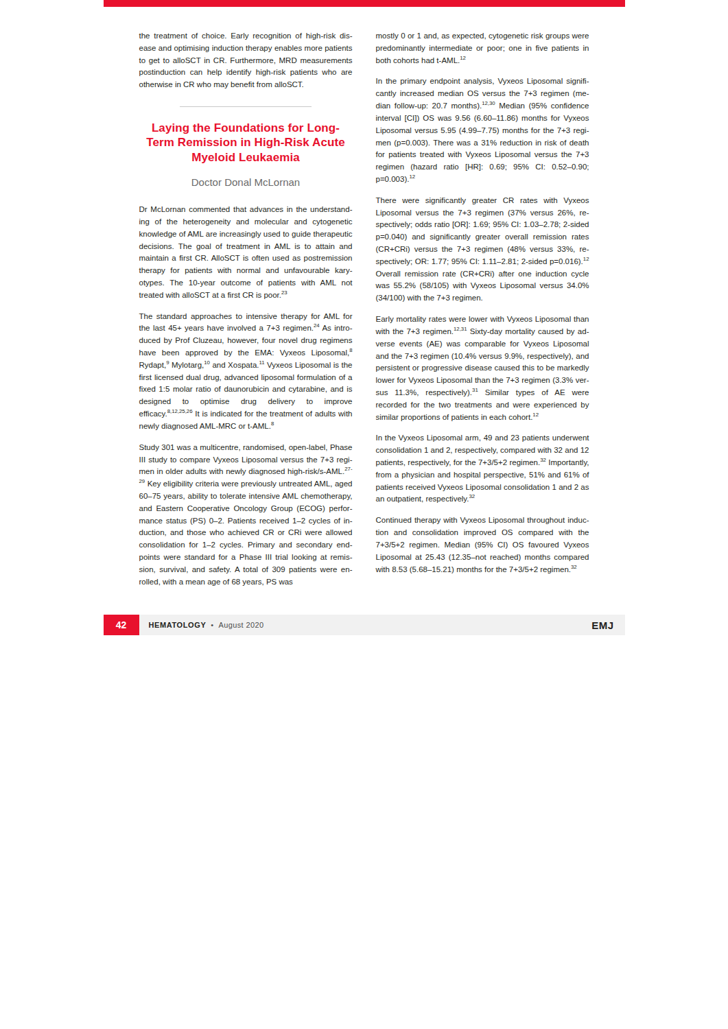the treatment of choice. Early recognition of high-risk disease and optimising induction therapy enables more patients to get to alloSCT in CR. Furthermore, MRD measurements postinduction can help identify high-risk patients who are otherwise in CR who may benefit from alloSCT.
Laying the Foundations for Long-Term Remission in High-Risk Acute Myeloid Leukaemia
Doctor Donal McLornan
Dr McLornan commented that advances in the understanding of the heterogeneity and molecular and cytogenetic knowledge of AML are increasingly used to guide therapeutic decisions. The goal of treatment in AML is to attain and maintain a first CR. AlloSCT is often used as postremission therapy for patients with normal and unfavourable karyotypes. The 10-year outcome of patients with AML not treated with alloSCT at a first CR is poor.23
The standard approaches to intensive therapy for AML for the last 45+ years have involved a 7+3 regimen.24 As introduced by Prof Cluzeau, however, four novel drug regimens have been approved by the EMA: Vyxeos Liposomal,8 Rydapt,9 Mylotarg,10 and Xospata.11 Vyxeos Liposomal is the first licensed dual drug, advanced liposomal formulation of a fixed 1:5 molar ratio of daunorubicin and cytarabine, and is designed to optimise drug delivery to improve efficacy.8,12,25,26 It is indicated for the treatment of adults with newly diagnosed AML-MRC or t-AML.8
Study 301 was a multicentre, randomised, open-label, Phase III study to compare Vyxeos Liposomal versus the 7+3 regimen in older adults with newly diagnosed high-risk/s-AML.27-29 Key eligibility criteria were previously untreated AML, aged 60–75 years, ability to tolerate intensive AML chemotherapy, and Eastern Cooperative Oncology Group (ECOG) performance status (PS) 0–2. Patients received 1–2 cycles of induction, and those who achieved CR or CRi were allowed consolidation for 1–2 cycles. Primary and secondary endpoints were standard for a Phase III trial looking at remission, survival, and safety. A total of 309 patients were enrolled, with a mean age of 68 years, PS was
mostly 0 or 1 and, as expected, cytogenetic risk groups were predominantly intermediate or poor; one in five patients in both cohorts had t-AML.12
In the primary endpoint analysis, Vyxeos Liposomal significantly increased median OS versus the 7+3 regimen (median follow-up: 20.7 months).12,30 Median (95% confidence interval [CI]) OS was 9.56 (6.60–11.86) months for Vyxeos Liposomal versus 5.95 (4.99–7.75) months for the 7+3 regimen (p=0.003). There was a 31% reduction in risk of death for patients treated with Vyxeos Liposomal versus the 7+3 regimen (hazard ratio [HR]: 0.69; 95% CI: 0.52–0.90; p=0.003).12
There were significantly greater CR rates with Vyxeos Liposomal versus the 7+3 regimen (37% versus 26%, respectively; odds ratio [OR]: 1.69; 95% CI: 1.03–2.78; 2-sided p=0.040) and significantly greater overall remission rates (CR+CRi) versus the 7+3 regimen (48% versus 33%, respectively; OR: 1.77; 95% CI: 1.11–2.81; 2-sided p=0.016).12 Overall remission rate (CR+CRi) after one induction cycle was 55.2% (58/105) with Vyxeos Liposomal versus 34.0% (34/100) with the 7+3 regimen.
Early mortality rates were lower with Vyxeos Liposomal than with the 7+3 regimen.12,31 Sixty-day mortality caused by adverse events (AE) was comparable for Vyxeos Liposomal and the 7+3 regimen (10.4% versus 9.9%, respectively), and persistent or progressive disease caused this to be markedly lower for Vyxeos Liposomal than the 7+3 regimen (3.3% versus 11.3%, respectively).31 Similar types of AE were recorded for the two treatments and were experienced by similar proportions of patients in each cohort.12
In the Vyxeos Liposomal arm, 49 and 23 patients underwent consolidation 1 and 2, respectively, compared with 32 and 12 patients, respectively, for the 7+3/5+2 regimen.32 Importantly, from a physician and hospital perspective, 51% and 61% of patients received Vyxeos Liposomal consolidation 1 and 2 as an outpatient, respectively.32
Continued therapy with Vyxeos Liposomal throughout induction and consolidation improved OS compared with the 7+3/5+2 regimen. Median (95% CI) OS favoured Vyxeos Liposomal at 25.43 (12.35–not reached) months compared with 8.53 (5.68–15.21) months for the 7+3/5+2 regimen.32
42
HEMATOLOGY • August 2020
EMJ